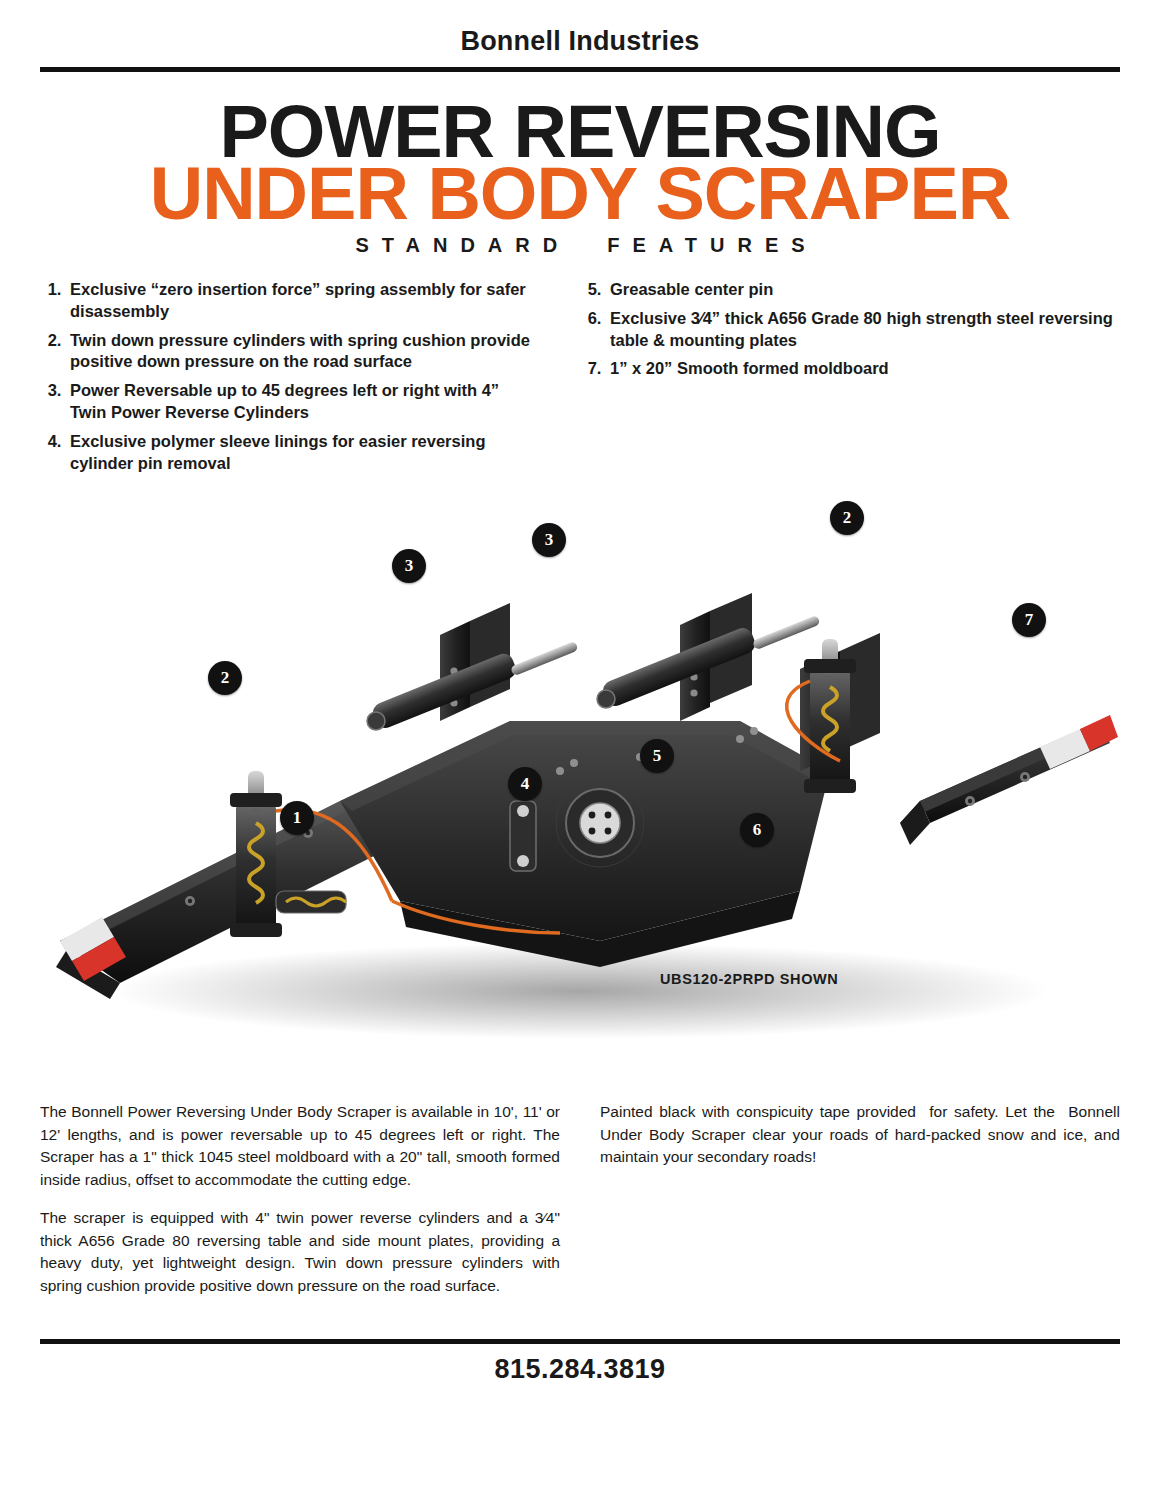Bonnell Industries
POWER REVERSING UNDER BODY SCRAPER
STANDARD FEATURES
Exclusive “zero insertion force” spring assembly for safer disassembly
Twin down pressure cylinders with spring cushion provide positive down pressure on the road surface
Power Reversable up to 45 degrees left or right with 4” Twin Power Reverse Cylinders
Exclusive polymer sleeve linings for easier reversing cylinder pin removal
Greasable center pin
Exclusive 3⁄4” thick A656 Grade 80 high strength steel reversing table & mounting plates
1” x 20” Smooth formed moldboard
1
2
2
3
3
4
5
6
7
UBS120-2PRPD SHOWN
The Bonnell Power Reversing Under Body Scraper is available in 10', 11' or 12' lengths, and is power reversable up to 45 degrees left or right. The Scraper has a 1" thick 1045 steel moldboard with a 20" tall, smooth formed inside radius, offset to accommodate the cutting edge.
The scraper is equipped with 4" twin power reverse cylinders and a 3⁄4" thick A656 Grade 80 reversing table and side mount plates, providing a heavy duty, yet lightweight design. Twin down pressure cylinders with spring cushion provide positive down pressure on the road surface.
Painted black with conspicuity tape provided for safety. Let the Bonnell Under Body Scraper clear your roads of hard-packed snow and ice, and maintain your secondary roads!
815.284.3819